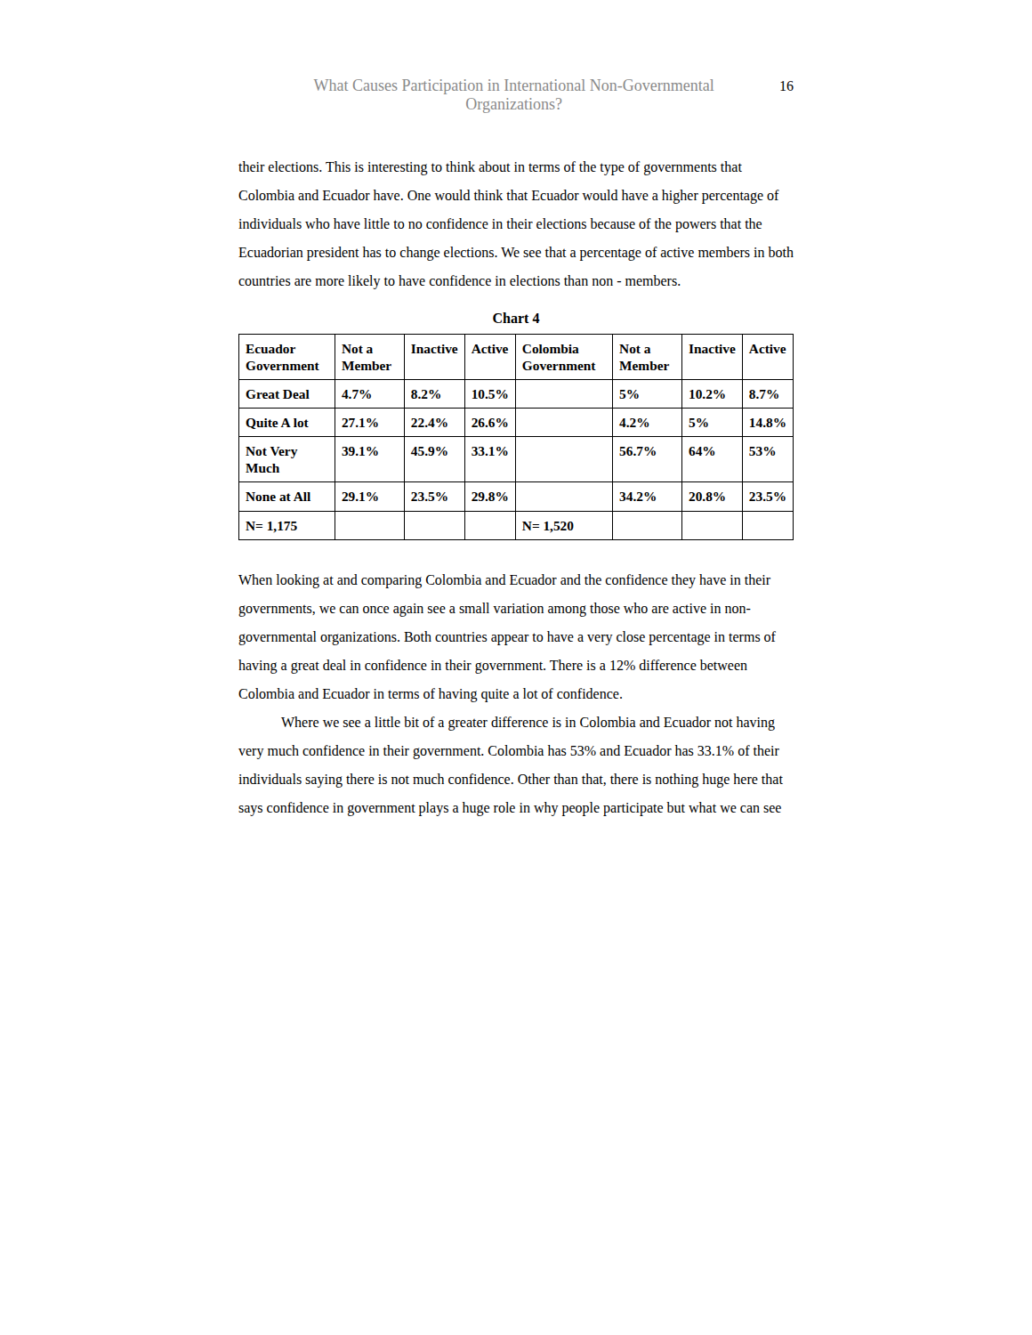What Causes Participation in International Non-Governmental Organizations?
16
their elections. This is interesting to think about in terms of the type of governments that Colombia and Ecuador have. One would think that Ecuador would have a higher percentage of individuals who have little to no confidence in their elections because of the powers that the Ecuadorian president has to change elections. We see that a percentage of active members in both countries are more likely to have confidence in elections than non - members.
Chart 4
| Ecuador Government | Not a Member | Inactive | Active | Colombia Government | Not a Member | Inactive | Active |
| --- | --- | --- | --- | --- | --- | --- | --- |
| Great Deal | 4.7% | 8.2% | 10.5% | | 5% | 10.2% | 8.7% |
| Quite A lot | 27.1% | 22.4% | 26.6% | | 4.2% | 5% | 14.8% |
| Not Very Much | 39.1% | 45.9% | 33.1% | | 56.7% | 64% | 53% |
| None at All | 29.1% | 23.5% | 29.8% | | 34.2% | 20.8% | 23.5% |
| N= 1,175 | | | | N= 1,520 | | | |
When looking at and comparing Colombia and Ecuador and the confidence they have in their governments, we can once again see a small variation among those who are active in non-governmental organizations. Both countries appear to have a very close percentage in terms of having a great deal in confidence in their government. There is a 12% difference between Colombia and Ecuador in terms of having quite a lot of confidence.
Where we see a little bit of a greater difference is in Colombia and Ecuador not having very much confidence in their government. Colombia has 53% and Ecuador has 33.1% of their individuals saying there is not much confidence. Other than that, there is nothing huge here that says confidence in government plays a huge role in why people participate but what we can see